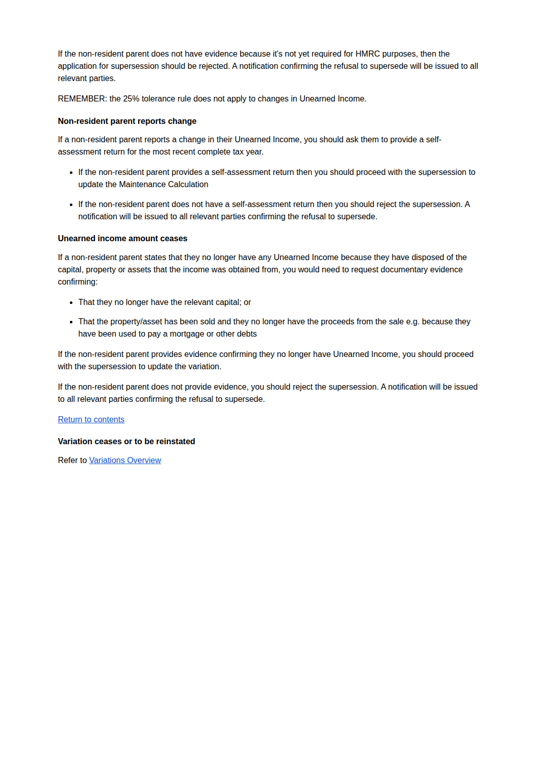If the non-resident parent does not have evidence because it's not yet required for HMRC purposes, then the application for supersession should be rejected. A notification confirming the refusal to supersede will be issued to all relevant parties.
REMEMBER: the 25% tolerance rule does not apply to changes in Unearned Income.
Non-resident parent reports change
If a non-resident parent reports a change in their Unearned Income, you should ask them to provide a self-assessment return for the most recent complete tax year.
If the non-resident parent provides a self-assessment return then you should proceed with the supersession to update the Maintenance Calculation
If the non-resident parent does not have a self-assessment return then you should reject the supersession. A notification will be issued to all relevant parties confirming the refusal to supersede.
Unearned income amount ceases
If a non-resident parent states that they no longer have any Unearned Income because they have disposed of the capital, property or assets that the income was obtained from, you would need to request documentary evidence confirming:
That they no longer have the relevant capital; or
That the property/asset has been sold and they no longer have the proceeds from the sale e.g. because they have been used to pay a mortgage or other debts
If the non-resident parent provides evidence confirming they no longer have Unearned Income, you should proceed with the supersession to update the variation.
If the non-resident parent does not provide evidence, you should reject the supersession. A notification will be issued to all relevant parties confirming the refusal to supersede.
Return to contents
Variation ceases or to be reinstated
Refer to Variations Overview